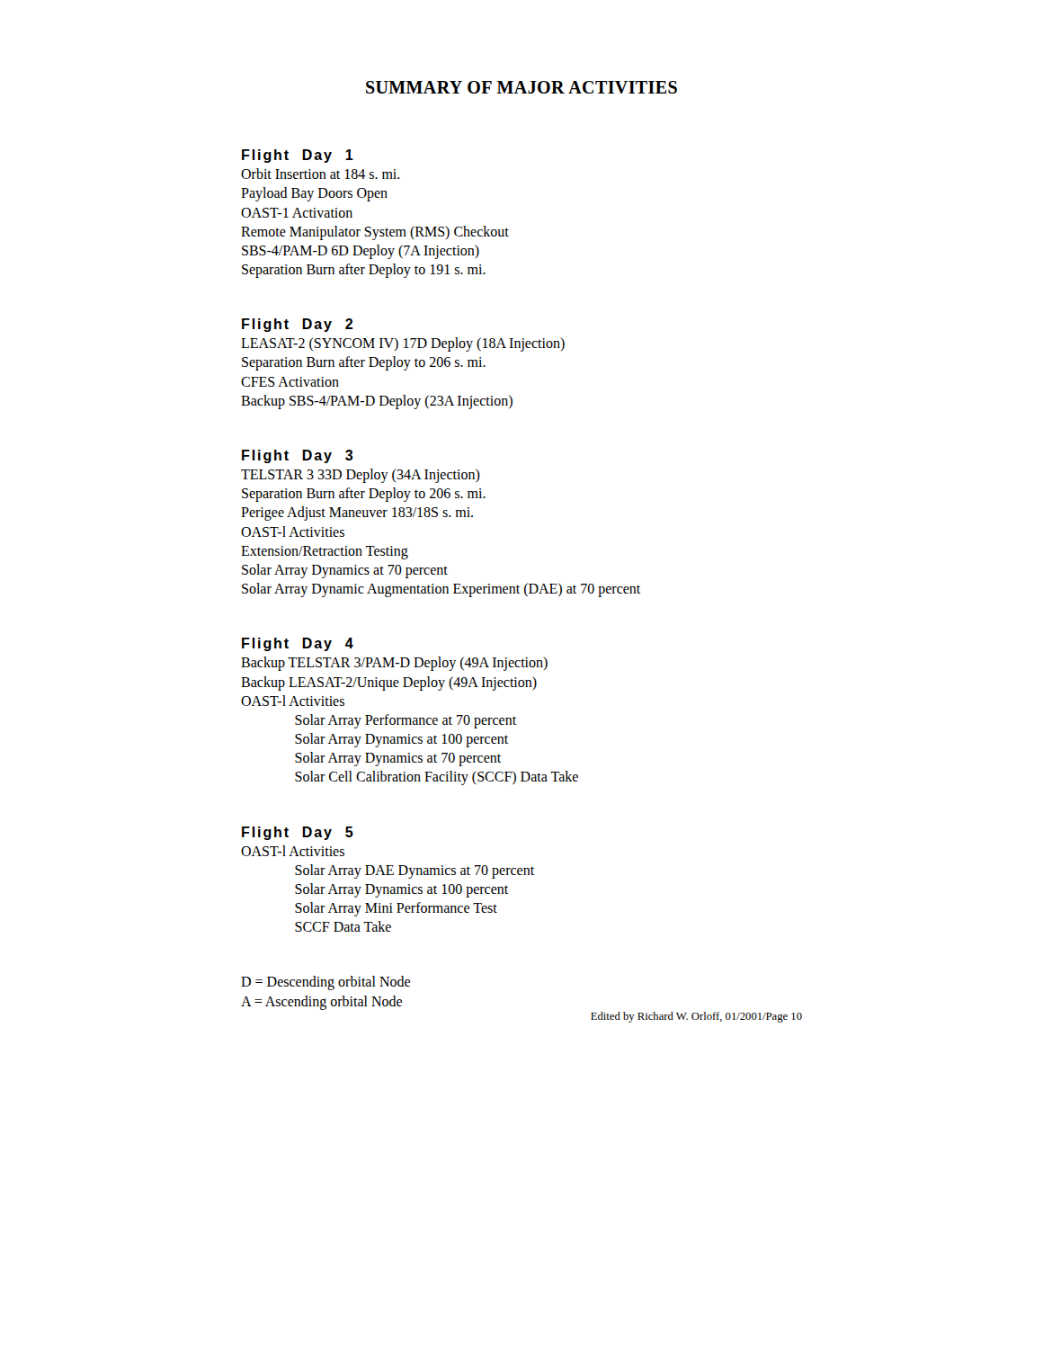SUMMARY OF MAJOR ACTIVITIES
Flight Day 1
Orbit Insertion at 184 s. mi.
Payload Bay Doors Open
OAST-1 Activation
Remote Manipulator System (RMS) Checkout
SBS-4/PAM-D 6D Deploy (7A Injection)
Separation Burn after Deploy to 191 s. mi.
Flight Day 2
LEASAT-2 (SYNCOM IV) 17D Deploy (18A Injection)
Separation Burn after Deploy to 206 s. mi.
CFES Activation
Backup SBS-4/PAM-D Deploy (23A Injection)
Flight Day 3
TELSTAR 3 33D Deploy (34A Injection)
Separation Burn after Deploy to 206 s. mi.
Perigee Adjust Maneuver 183/18S s. mi.
OAST-l Activities
Extension/Retraction Testing
Solar Array Dynamics at 70 percent
Solar Array Dynamic Augmentation Experiment (DAE) at 70 percent
Flight Day 4
Backup TELSTAR 3/PAM-D Deploy (49A Injection)
Backup LEASAT-2/Unique Deploy (49A Injection)
OAST-l Activities
Solar Array Performance at 70 percent
Solar Array Dynamics at 100 percent
Solar Array Dynamics at 70 percent
Solar Cell Calibration Facility (SCCF) Data Take
Flight Day 5
OAST-l Activities
Solar Array DAE Dynamics at 70 percent
Solar Array Dynamics at 100 percent
Solar Array Mini Performance Test
SCCF Data Take
D = Descending orbital Node
A = Ascending orbital Node
Edited by Richard W. Orloff, 01/2001/Page 10